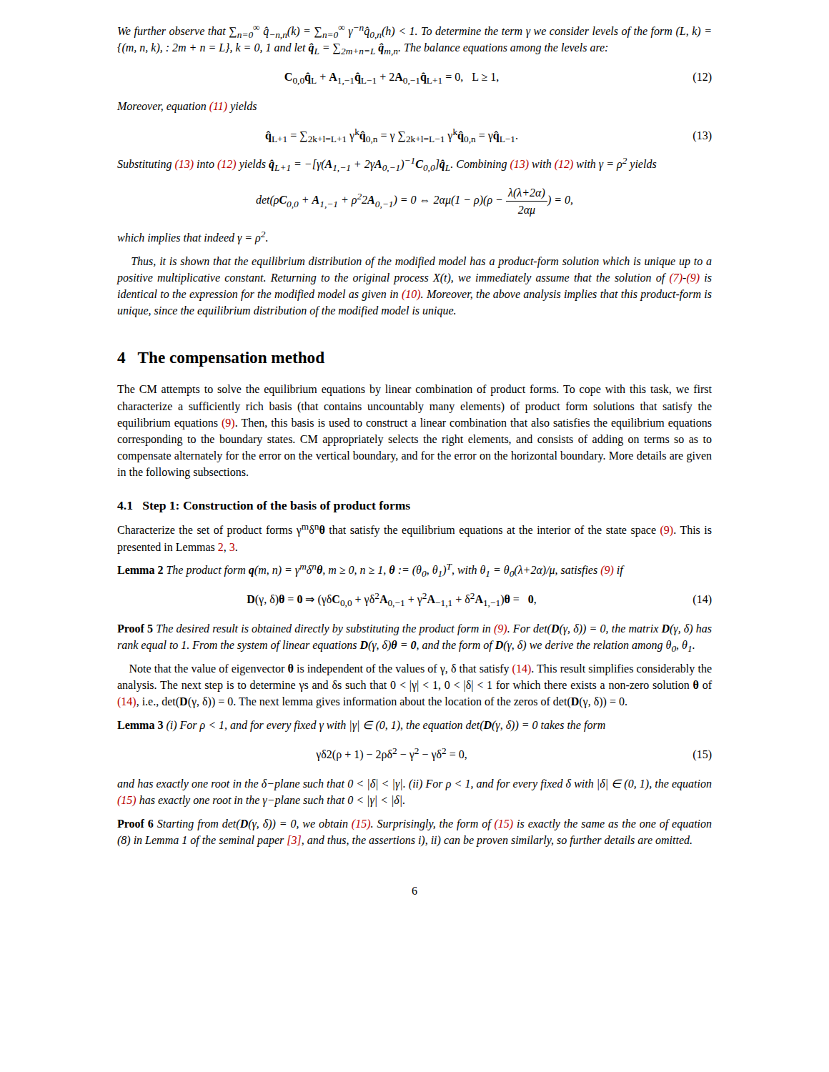We further observe that ∑n=0∞ q̂−n,n(k) = ∑n=0∞ γ−nq̂0,n(h) < 1. To determine the term γ we consider levels of the form (L, k) = {(m, n, k), : 2m + n = L}, k = 0, 1 and let q̂L = ∑2m+n=L q̂m,n. The balance equations among the levels are:
C0,0q̂L + A1,−1q̂L−1 + 2A0,−1q̂L+1 = 0, L ≥ 1, (12)
Moreover, equation (11) yields
q̂L+1 = ∑2k+l=L+1 γkq̂0,n = γ ∑2k+l=L−1 γkq̂0,n = γq̂L−1. (13)
Substituting (13) into (12) yields q̂L+1 = −[γ(A1,−1 + 2γA0,−1)−1C0,0]q̂L. Combining (13) with (12) with γ = ρ2 yields
det(ρC0,0 + A1,−1 + ρ22A0,−1) = 0 ⇔ 2αμ(1 − ρ)(ρ − λ(λ+2α) 2αμ) = 0,
which implies that indeed γ = ρ2.
Thus, it is shown that the equilibrium distribution of the modified model has a product-form solution which is unique up to a positive multiplicative constant. Returning to the original process X(t), we immediately assume that the solution of (7)-(9) is identical to the expression for the modified model as given in (10). Moreover, the above analysis implies that this product-form is unique, since the equilibrium distribution of the modified model is unique.
4 The compensation method
The CM attempts to solve the equilibrium equations by linear combination of product forms. To cope with this task, we first characterize a sufficiently rich basis (that contains uncountably many elements) of product form solutions that satisfy the equilibrium equations (9). Then, this basis is used to construct a linear combination that also satisfies the equilibrium equations corresponding to the boundary states. CM appropriately selects the right elements, and consists of adding on terms so as to compensate alternately for the error on the vertical boundary, and for the error on the horizontal boundary. More details are given in the following subsections.
4.1 Step 1: Construction of the basis of product forms
Characterize the set of product forms γmδnθ that satisfy the equilibrium equations at the interior of the state space (9). This is presented in Lemmas 2, 3.
Lemma 2 The product form q(m, n) = γmδnθ, m ≥ 0, n ≥ 1, θ := (θ0, θ1)T, with θ1 = θ0(λ+2α)/μ, satisfies (9) if
D(γ, δ)θ = 0 ⇒ (γδC0,0 + γδ2A0,−1 + γ2A−1,1 + δ2A1,−1)θ = 0, (14)
Proof 5 The desired result is obtained directly by substituting the product form in (9). For det(D(γ, δ)) = 0, the matrix D(γ, δ) has rank equal to 1. From the system of linear equations D(γ, δ)θ = 0, and the form of D(γ, δ) we derive the relation among θ0, θ1.
Note that the value of eigenvector θ is independent of the values of γ, δ that satisfy (14). This result simplifies considerably the analysis. The next step is to determine γs and δs such that 0 < |γ| < 1, 0 < |δ| < 1 for which there exists a non-zero solution θ of (14), i.e., det(D(γ, δ)) = 0. The next lemma gives information about the location of the zeros of det(D(γ, δ)) = 0.
Lemma 3 (i) For ρ < 1, and for every fixed γ with |γ| ∈ (0, 1), the equation det(D(γ, δ)) = 0 takes the form
γδ2(ρ + 1) − 2ρδ2 − γ2 − γδ2 = 0, (15)
and has exactly one root in the δ−plane such that 0 < |δ| < |γ|. (ii) For ρ < 1, and for every fixed δ with |δ| ∈ (0, 1), the equation (15) has exactly one root in the γ−plane such that 0 < |γ| < |δ|.
Proof 6 Starting from det(D(γ, δ)) = 0, we obtain (15). Surprisingly, the form of (15) is exactly the same as the one of equation (8) in Lemma 1 of the seminal paper [3], and thus, the assertions i), ii) can be proven similarly, so further details are omitted.
6